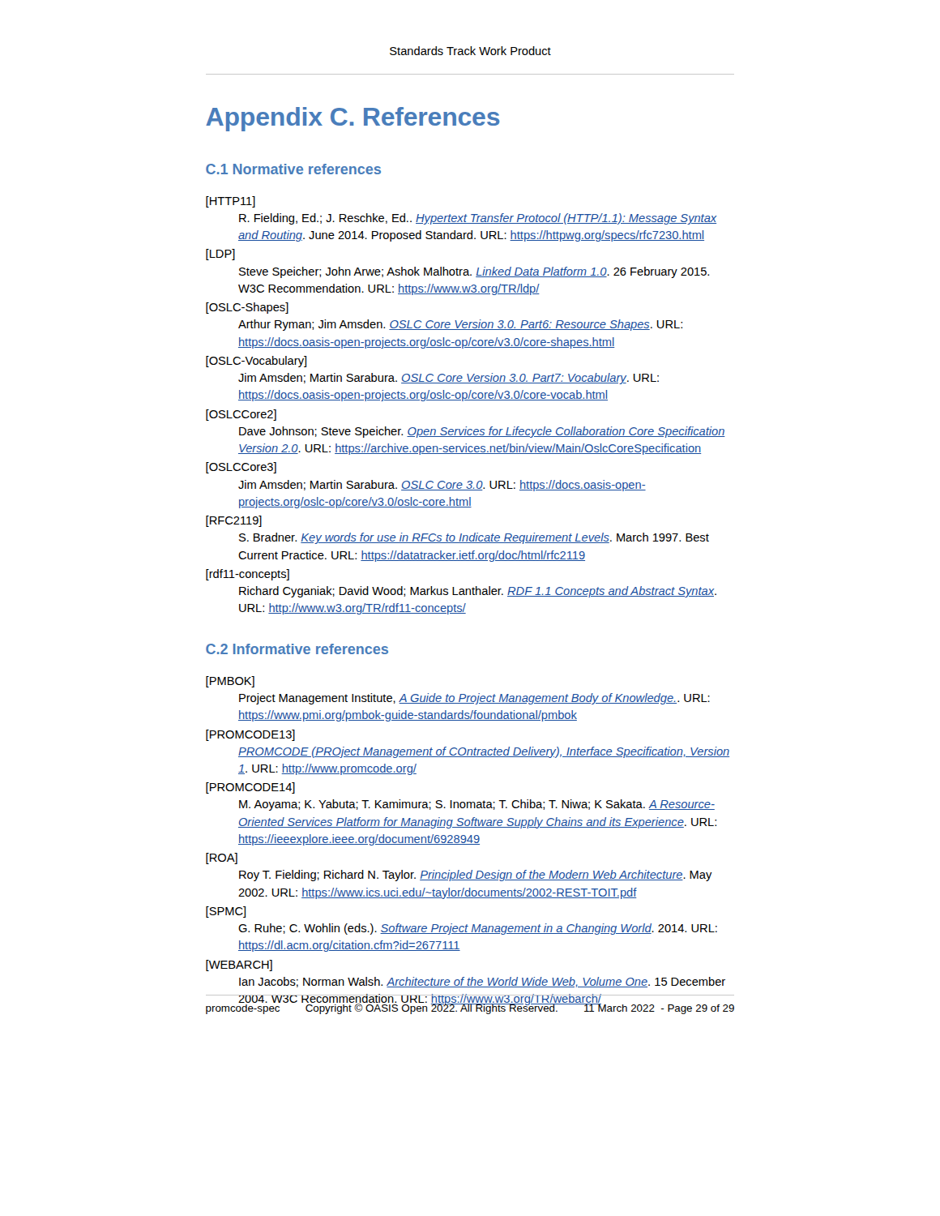Standards Track Work Product
Appendix C. References
C.1 Normative references
[HTTP11]
R. Fielding, Ed.; J. Reschke, Ed.. Hypertext Transfer Protocol (HTTP/1.1): Message Syntax and Routing. June 2014. Proposed Standard. URL: https://httpwg.org/specs/rfc7230.html
[LDP]
Steve Speicher; John Arwe; Ashok Malhotra. Linked Data Platform 1.0. 26 February 2015. W3C Recommendation. URL: https://www.w3.org/TR/ldp/
[OSLC-Shapes]
Arthur Ryman; Jim Amsden. OSLC Core Version 3.0. Part6: Resource Shapes. URL: https://docs.oasis-open-projects.org/oslc-op/core/v3.0/core-shapes.html
[OSLC-Vocabulary]
Jim Amsden; Martin Sarabura. OSLC Core Version 3.0. Part7: Vocabulary. URL: https://docs.oasis-open-projects.org/oslc-op/core/v3.0/core-vocab.html
[OSLCCore2]
Dave Johnson; Steve Speicher. Open Services for Lifecycle Collaboration Core Specification Version 2.0. URL: https://archive.open-services.net/bin/view/Main/OslcCoreSpecification
[OSLCCore3]
Jim Amsden; Martin Sarabura. OSLC Core 3.0. URL: https://docs.oasis-open-projects.org/oslc-op/core/v3.0/oslc-core.html
[RFC2119]
S. Bradner. Key words for use in RFCs to Indicate Requirement Levels. March 1997. Best Current Practice. URL: https://datatracker.ietf.org/doc/html/rfc2119
[rdf11-concepts]
Richard Cyganiak; David Wood; Markus Lanthaler. RDF 1.1 Concepts and Abstract Syntax. URL: http://www.w3.org/TR/rdf11-concepts/
C.2 Informative references
[PMBOK]
Project Management Institute, A Guide to Project Management Body of Knowledge.. URL: https://www.pmi.org/pmbok-guide-standards/foundational/pmbok
[PROMCODE13]
PROMCODE (PROject Management of COntracted Delivery), Interface Specification, Version 1. URL: http://www.promcode.org/
[PROMCODE14]
M. Aoyama; K. Yabuta; T. Kamimura; S. Inomata; T. Chiba; T. Niwa; K Sakata. A Resource-Oriented Services Platform for Managing Software Supply Chains and its Experience. URL: https://ieeexplore.ieee.org/document/6928949
[ROA]
Roy T. Fielding; Richard N. Taylor. Principled Design of the Modern Web Architecture. May 2002. URL: https://www.ics.uci.edu/~taylor/documents/2002-REST-TOIT.pdf
[SPMC]
G. Ruhe; C. Wohlin (eds.). Software Project Management in a Changing World. 2014. URL: https://dl.acm.org/citation.cfm?id=2677111
[WEBARCH]
Ian Jacobs; Norman Walsh. Architecture of the World Wide Web, Volume One. 15 December 2004. W3C Recommendation. URL: https://www.w3.org/TR/webarch/
promcode-spec
Copyright © OASIS Open 2022. All Rights Reserved.
11 March 2022 - Page 29 of 29